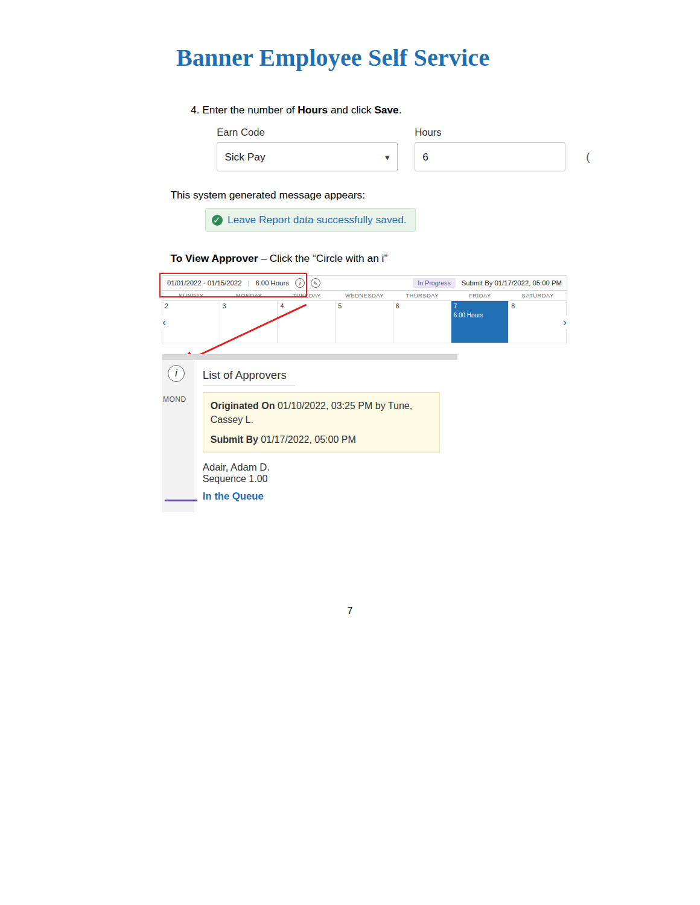Banner Employee Self Service
Enter the number of Hours and click Save.
Earn Code
Sick Pay ▾
Hours
6
(
This system generated message appears:
✓ Leave Report data successfully saved.
To View Approver – Click the “Circle with an i”
01/01/2022 - 01/15/2022 | 6.00 Hours i ✎
In Progress Submit By 01/17/2022, 05:00 PM
SUNDAY
MONDAY
TUESDAY
WEDNESDAY
THURSDAY
FRIDAY
SATURDAY
2
3
4
5
6
7
6.00 Hours
8
‹ ›
i
MOND
List of Approvers
Originated On 01/10/2022, 03:25 PM by Tune, Cassey L.
Submit By 01/17/2022, 05:00 PM
Adair, Adam D.
Sequence 1.00
In the Queue
7